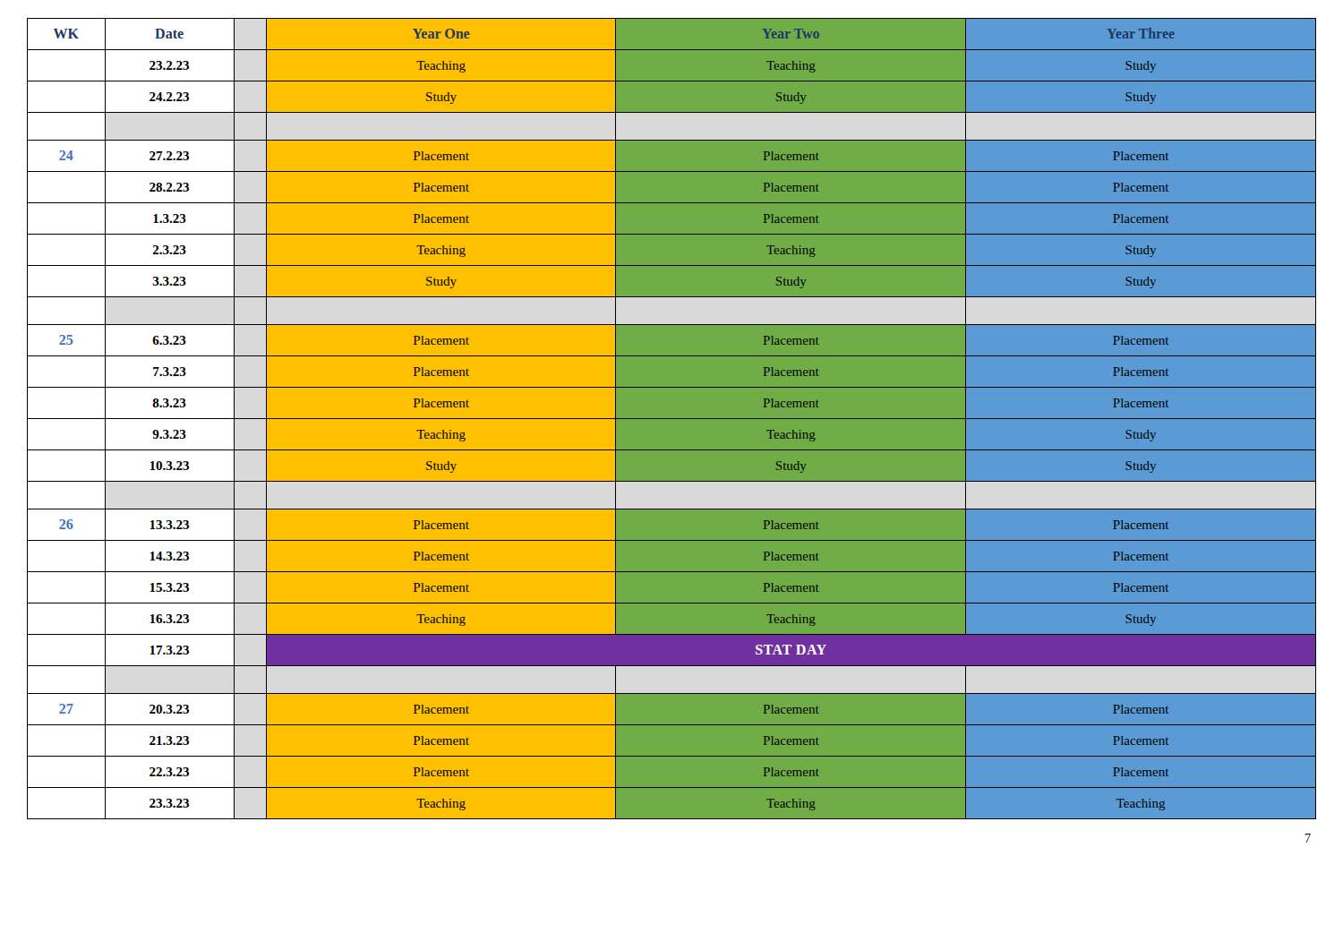| WK | Date | | Year One | Year Two | Year Three |
| --- | --- | --- | --- | --- | --- |
| | 23.2.23 | | Teaching | Teaching | Study |
| | 24.2.23 | | Study | Study | Study |
| 24 | 27.2.23 | | Placement | Placement | Placement |
| | 28.2.23 | | Placement | Placement | Placement |
| | 1.3.23 | | Placement | Placement | Placement |
| | 2.3.23 | | Teaching | Teaching | Study |
| | 3.3.23 | | Study | Study | Study |
| 25 | 6.3.23 | | Placement | Placement | Placement |
| | 7.3.23 | | Placement | Placement | Placement |
| | 8.3.23 | | Placement | Placement | Placement |
| | 9.3.23 | | Teaching | Teaching | Study |
| | 10.3.23 | | Study | Study | Study |
| 26 | 13.3.23 | | Placement | Placement | Placement |
| | 14.3.23 | | Placement | Placement | Placement |
| | 15.3.23 | | Placement | Placement | Placement |
| | 16.3.23 | | Teaching | Teaching | Study |
| | 17.3.23 | | STAT DAY |
| 27 | 20.3.23 | | Placement | Placement | Placement |
| | 21.3.23 | | Placement | Placement | Placement |
| | 22.3.23 | | Placement | Placement | Placement |
| | 23.3.23 | | Teaching | Teaching | Teaching |
7